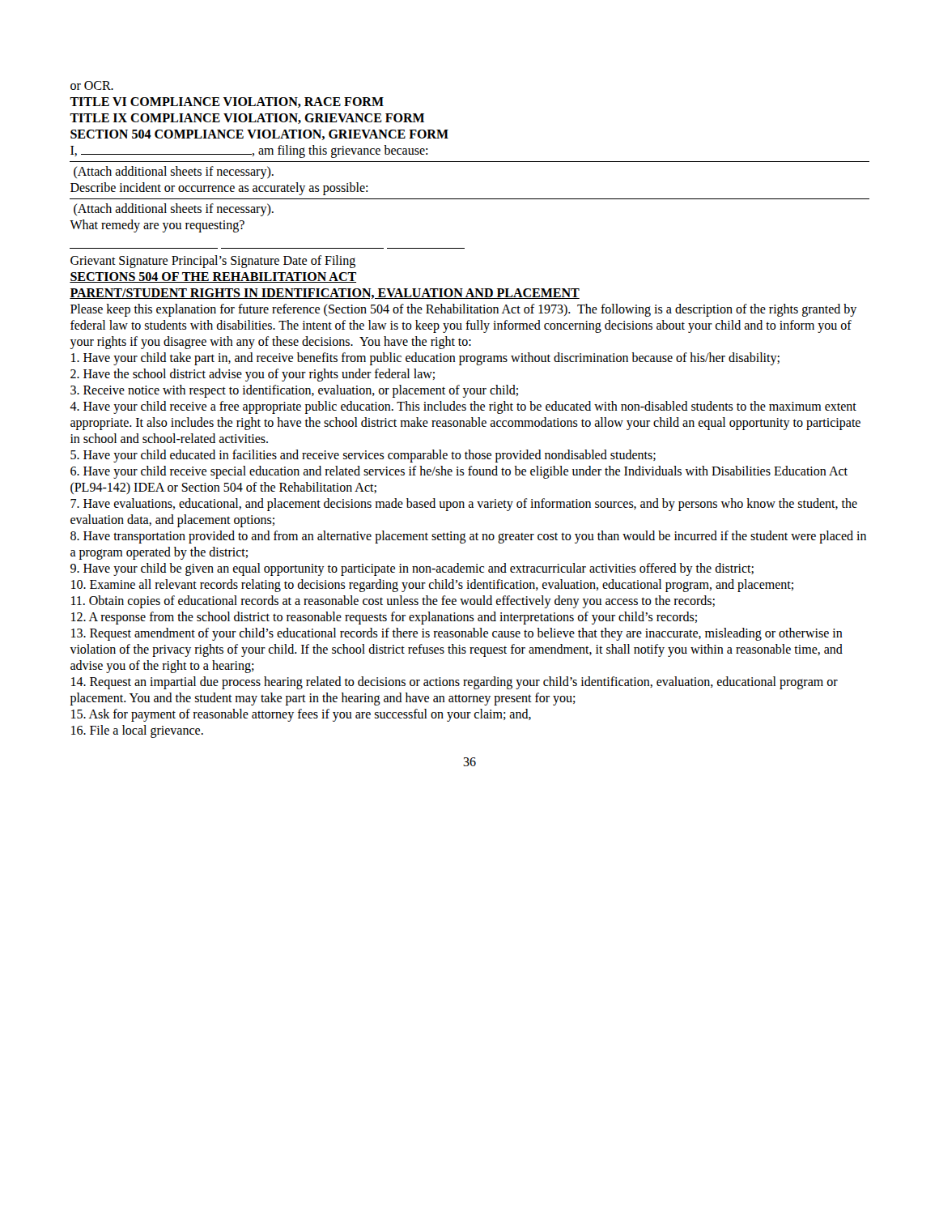or OCR.
TITLE VI COMPLIANCE VIOLATION, RACE FORM
TITLE IX COMPLIANCE VIOLATION, GRIEVANCE FORM
SECTION 504 COMPLIANCE VIOLATION, GRIEVANCE FORM
I, , am filing this grievance because:
(Attach additional sheets if necessary).
Describe incident or occurrence as accurately as possible:
(Attach additional sheets if necessary).
What remedy are you requesting?
Grievant Signature Principal’s Signature Date of Filing
SECTIONS 504 OF THE REHABILITATION ACT
PARENT/STUDENT RIGHTS IN IDENTIFICATION, EVALUATION AND PLACEMENT
Please keep this explanation for future reference (Section 504 of the Rehabilitation Act of 1973). The following is a description of the rights granted by federal law to students with disabilities. The intent of the law is to keep you fully informed concerning decisions about your child and to inform you of your rights if you disagree with any of these decisions. You have the right to:
1. Have your child take part in, and receive benefits from public education programs without discrimination because of his/her disability;
2. Have the school district advise you of your rights under federal law;
3. Receive notice with respect to identification, evaluation, or placement of your child;
4. Have your child receive a free appropriate public education. This includes the right to be educated with non-disabled students to the maximum extent appropriate. It also includes the right to have the school district make reasonable accommodations to allow your child an equal opportunity to participate in school and school-related activities.
5. Have your child educated in facilities and receive services comparable to those provided nondisabled students;
6. Have your child receive special education and related services if he/she is found to be eligible under the Individuals with Disabilities Education Act (PL94-142) IDEA or Section 504 of the Rehabilitation Act;
7. Have evaluations, educational, and placement decisions made based upon a variety of information sources, and by persons who know the student, the evaluation data, and placement options;
8. Have transportation provided to and from an alternative placement setting at no greater cost to you than would be incurred if the student were placed in a program operated by the district;
9. Have your child be given an equal opportunity to participate in non-academic and extracurricular activities offered by the district;
10. Examine all relevant records relating to decisions regarding your child’s identification, evaluation, educational program, and placement;
11. Obtain copies of educational records at a reasonable cost unless the fee would effectively deny you access to the records;
12. A response from the school district to reasonable requests for explanations and interpretations of your child’s records;
13. Request amendment of your child’s educational records if there is reasonable cause to believe that they are inaccurate, misleading or otherwise in violation of the privacy rights of your child. If the school district refuses this request for amendment, it shall notify you within a reasonable time, and advise you of the right to a hearing;
14. Request an impartial due process hearing related to decisions or actions regarding your child’s identification, evaluation, educational program or placement. You and the student may take part in the hearing and have an attorney present for you;
15. Ask for payment of reasonable attorney fees if you are successful on your claim; and,
16. File a local grievance.
36